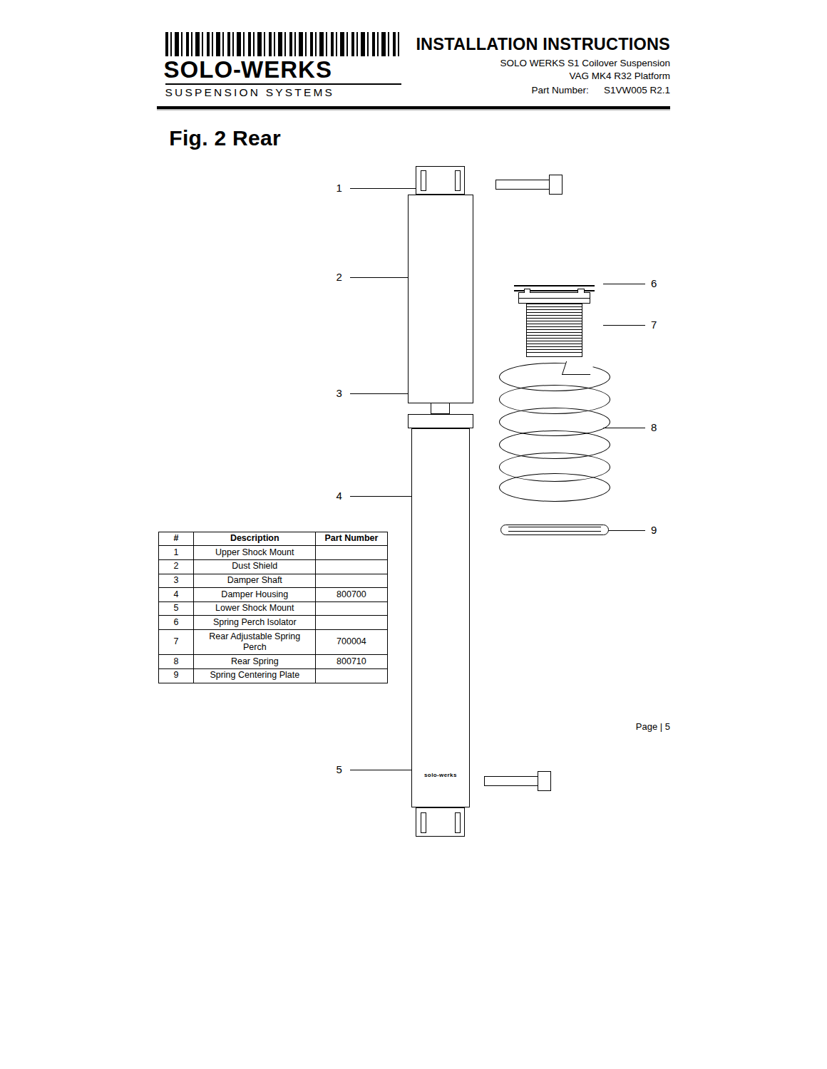SOLO-WERKS
SUSPENSION SYSTEMS
INSTALLATION INSTRUCTIONS
SOLO WERKS S1 Coilover Suspension
VAG MK4 R32 Platform
Part Number: S1VW005 R2.1
Fig. 2 Rear
1 2 3 4 5 6 7 8 9
solo-werks
| # | Description | Part Number |
| --- | --- | --- |
| 1 | Upper Shock Mount | |
| 2 | Dust Shield | |
| 3 | Damper Shaft | |
| 4 | Damper Housing | 800700 |
| 5 | Lower Shock Mount | |
| 6 | Spring Perch Isolator | |
| 7 | Rear Adjustable Spring Perch | 700004 |
| 8 | Rear Spring | 800710 |
| 9 | Spring Centering Plate | |
Page | 5